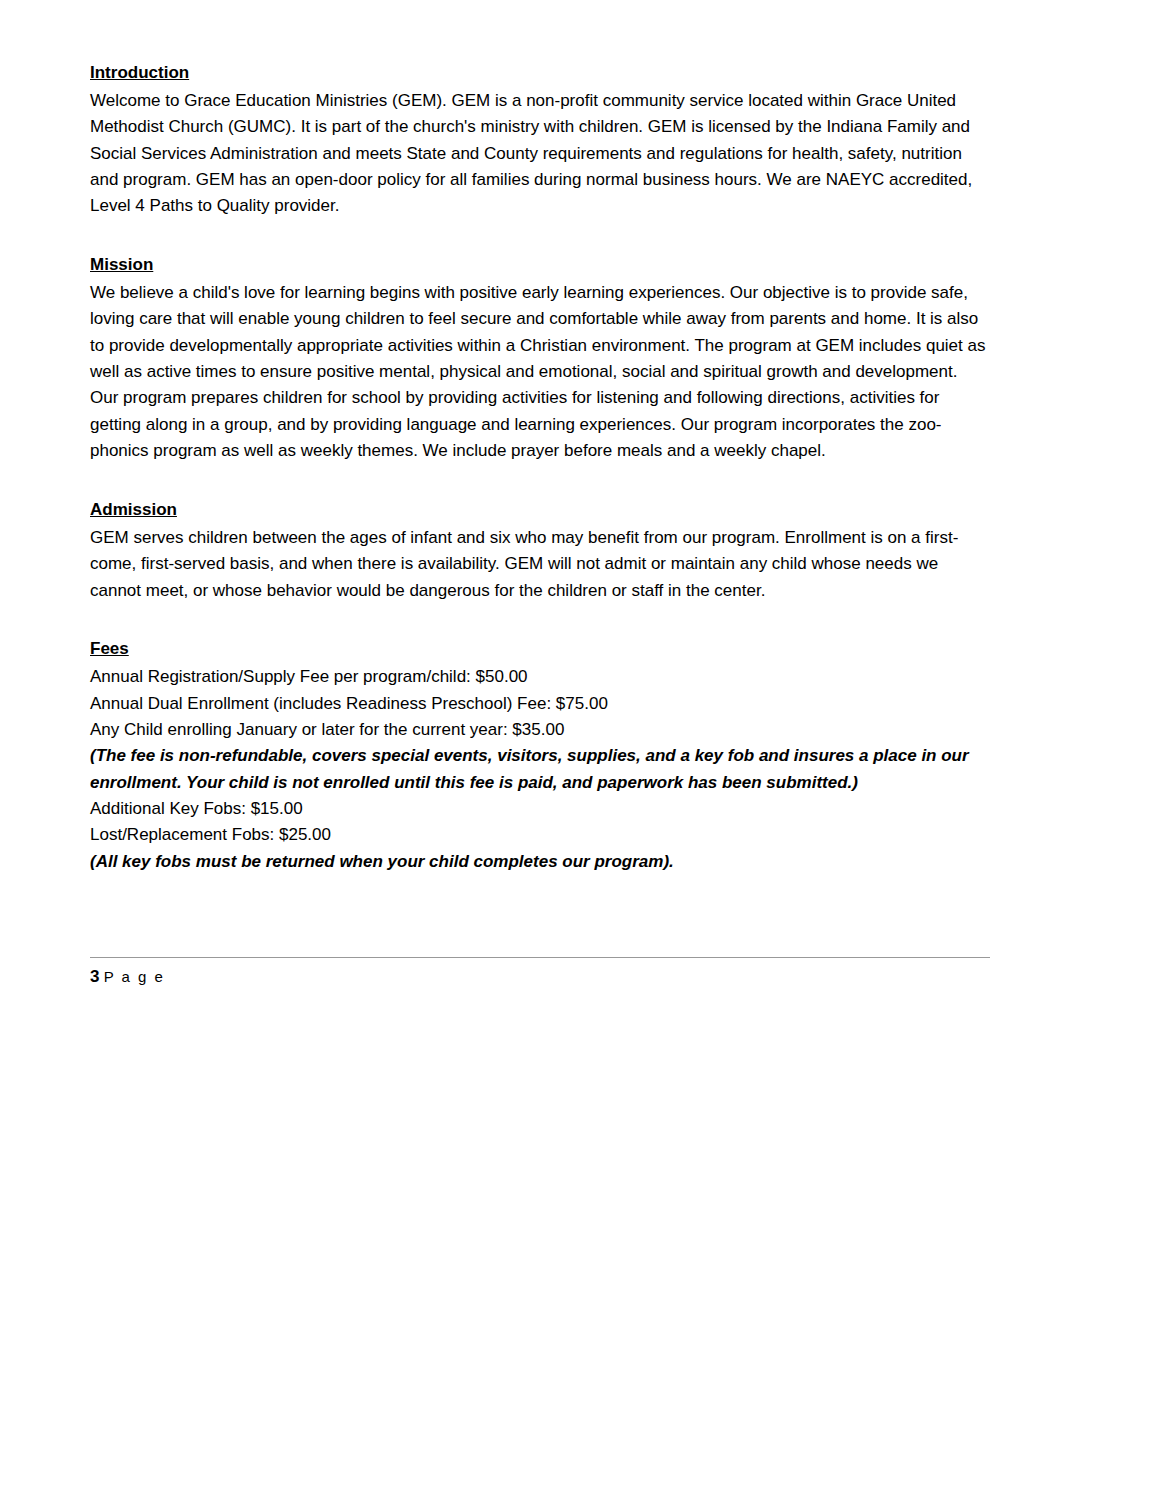Introduction
Welcome to Grace Education Ministries (GEM). GEM is a non-profit community service located within Grace United Methodist Church (GUMC). It is part of the church's ministry with children. GEM is licensed by the Indiana Family and Social Services Administration and meets State and County requirements and regulations for health, safety, nutrition and program. GEM has an open-door policy for all families during normal business hours. We are NAEYC accredited, Level 4 Paths to Quality provider.
Mission
We believe a child's love for learning begins with positive early learning experiences. Our objective is to provide safe, loving care that will enable young children to feel secure and comfortable while away from parents and home. It is also to provide developmentally appropriate activities within a Christian environment. The program at GEM includes quiet as well as active times to ensure positive mental, physical and emotional, social and spiritual growth and development. Our program prepares children for school by providing activities for listening and following directions, activities for getting along in a group, and by providing language and learning experiences. Our program incorporates the zoo-phonics program as well as weekly themes. We include prayer before meals and a weekly chapel.
Admission
GEM serves children between the ages of infant and six who may benefit from our program. Enrollment is on a first-come, first-served basis, and when there is availability. GEM will not admit or maintain any child whose needs we cannot meet, or whose behavior would be dangerous for the children or staff in the center.
Fees
Annual Registration/Supply Fee per program/child: $50.00
Annual Dual Enrollment (includes Readiness Preschool) Fee: $75.00
Any Child enrolling January or later for the current year: $35.00
(The fee is non-refundable, covers special events, visitors, supplies, and a key fob and insures a place in our enrollment. Your child is not enrolled until this fee is paid, and paperwork has been submitted.)
Additional Key Fobs: $15.00
Lost/Replacement Fobs: $25.00
(All key fobs must be returned when your child completes our program).
3 P a g e